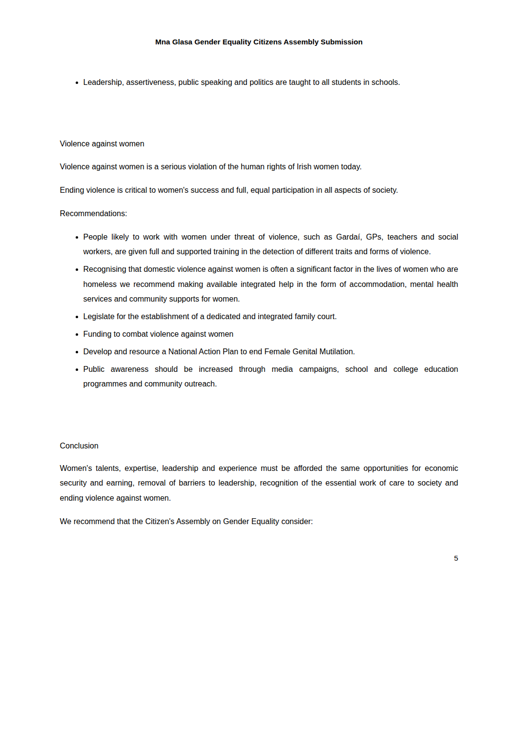Mna Glasa Gender Equality Citizens Assembly Submission
Leadership, assertiveness, public speaking and politics are taught to all students in schools.
Violence against women
Violence against women is a serious violation of the human rights of Irish women today.
Ending violence is critical to women's success and full, equal participation in all aspects of society.
Recommendations:
People likely to work with women under threat of violence, such as Gardaí, GPs, teachers and social workers, are given full and supported training in the detection of different traits and forms of violence.
Recognising that domestic violence against women is often a significant factor in the lives of women who are homeless we recommend making available integrated help in the form of accommodation, mental health services and community supports for women.
Legislate for the establishment of a dedicated and integrated family court.
Funding to combat violence against women
Develop and resource a National Action Plan to end Female Genital Mutilation.
Public awareness should be increased through media campaigns, school and college education programmes and community outreach.
Conclusion
Women's talents, expertise, leadership and experience must be afforded the same opportunities for economic security and earning, removal of barriers to leadership, recognition of the essential work of care to society and ending violence against women.
We recommend that the Citizen's Assembly on Gender Equality consider:
5